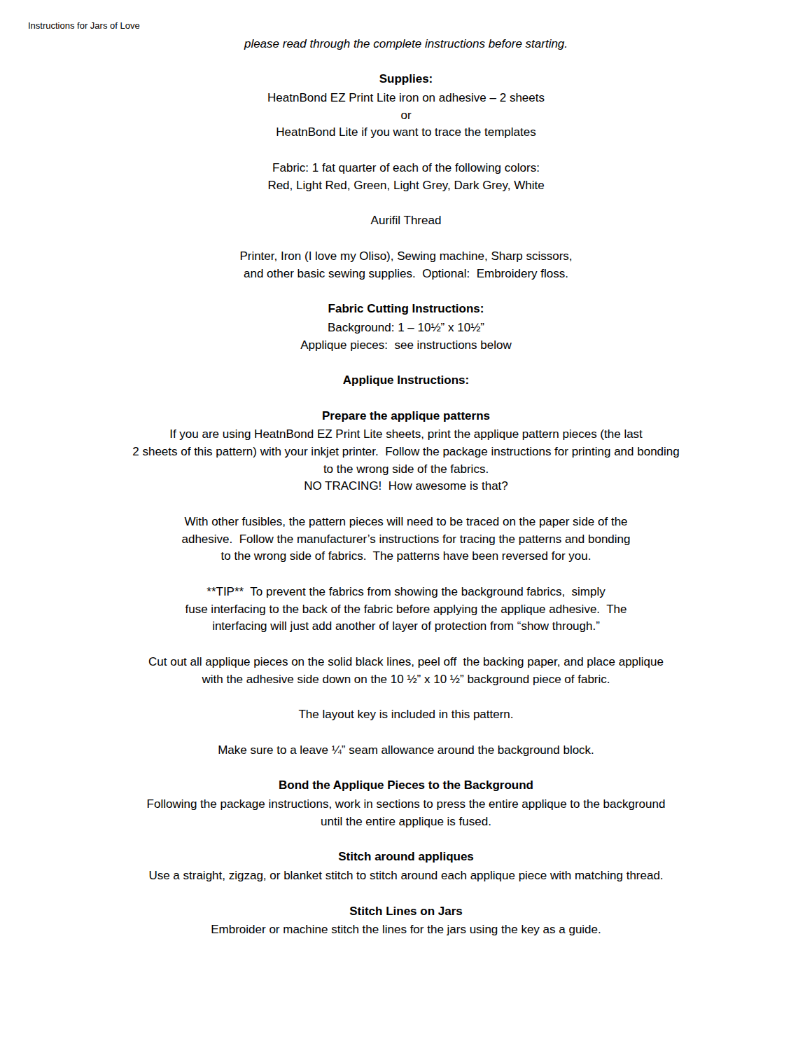Instructions for Jars of Love
please read through the complete instructions before starting.
Supplies:
HeatnBond EZ Print Lite iron on adhesive – 2 sheets
or
HeatnBond Lite if you want to trace the templates
Fabric: 1 fat quarter of each of the following colors:
Red, Light Red, Green, Light Grey, Dark Grey, White
Aurifil Thread
Printer, Iron (I love my Oliso), Sewing machine, Sharp scissors,
and other basic sewing supplies. Optional: Embroidery floss.
Fabric Cutting Instructions:
Background: 1 – 10½” x 10½”
Applique pieces: see instructions below
Applique Instructions:
Prepare the applique patterns
If you are using HeatnBond EZ Print Lite sheets, print the applique pattern pieces (the last
2 sheets of this pattern) with your inkjet printer. Follow the package instructions for printing and bonding
to the wrong side of the fabrics.
NO TRACING! How awesome is that?
With other fusibles, the pattern pieces will need to be traced on the paper side of the
adhesive. Follow the manufacturer’s instructions for tracing the patterns and bonding
to the wrong side of fabrics. The patterns have been reversed for you.
**TIP** To prevent the fabrics from showing the background fabrics, simply
fuse interfacing to the back of the fabric before applying the applique adhesive. The
interfacing will just add another of layer of protection from “show through.”
Cut out all applique pieces on the solid black lines, peel off the backing paper, and place applique
with the adhesive side down on the 10 ½” x 10 ½” background piece of fabric.
The layout key is included in this pattern.
Make sure to a leave ¼” seam allowance around the background block.
Bond the Applique Pieces to the Background
Following the package instructions, work in sections to press the entire applique to the background
until the entire applique is fused.
Stitch around appliques
Use a straight, zigzag, or blanket stitch to stitch around each applique piece with matching thread.
Stitch Lines on Jars
Embroider or machine stitch the lines for the jars using the key as a guide.